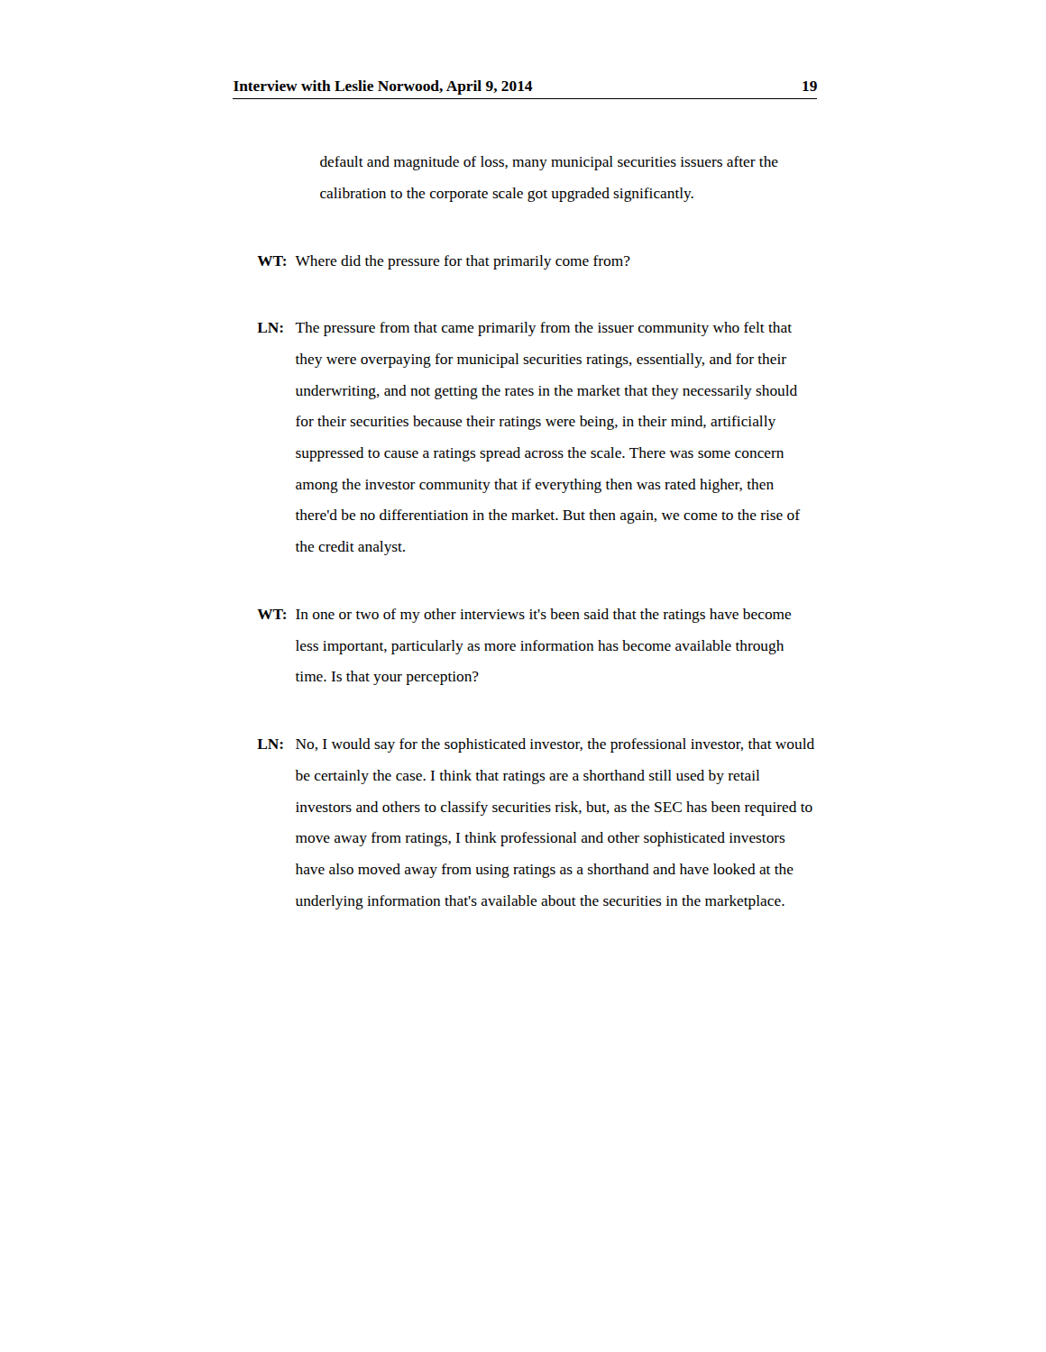Interview with Leslie Norwood, April 9, 2014 19
default and magnitude of loss, many municipal securities issuers after the calibration to the corporate scale got upgraded significantly.
WT:
Where did the pressure for that primarily come from?
LN:
The pressure from that came primarily from the issuer community who felt that they were overpaying for municipal securities ratings, essentially, and for their underwriting, and not getting the rates in the market that they necessarily should for their securities because their ratings were being, in their mind, artificially suppressed to cause a ratings spread across the scale. There was some concern among the investor community that if everything then was rated higher, then there'd be no differentiation in the market. But then again, we come to the rise of the credit analyst.
WT:
In one or two of my other interviews it's been said that the ratings have become less important, particularly as more information has become available through time. Is that your perception?
LN:
No, I would say for the sophisticated investor, the professional investor, that would be certainly the case. I think that ratings are a shorthand still used by retail investors and others to classify securities risk, but, as the SEC has been required to move away from ratings, I think professional and other sophisticated investors have also moved away from using ratings as a shorthand and have looked at the underlying information that's available about the securities in the marketplace.